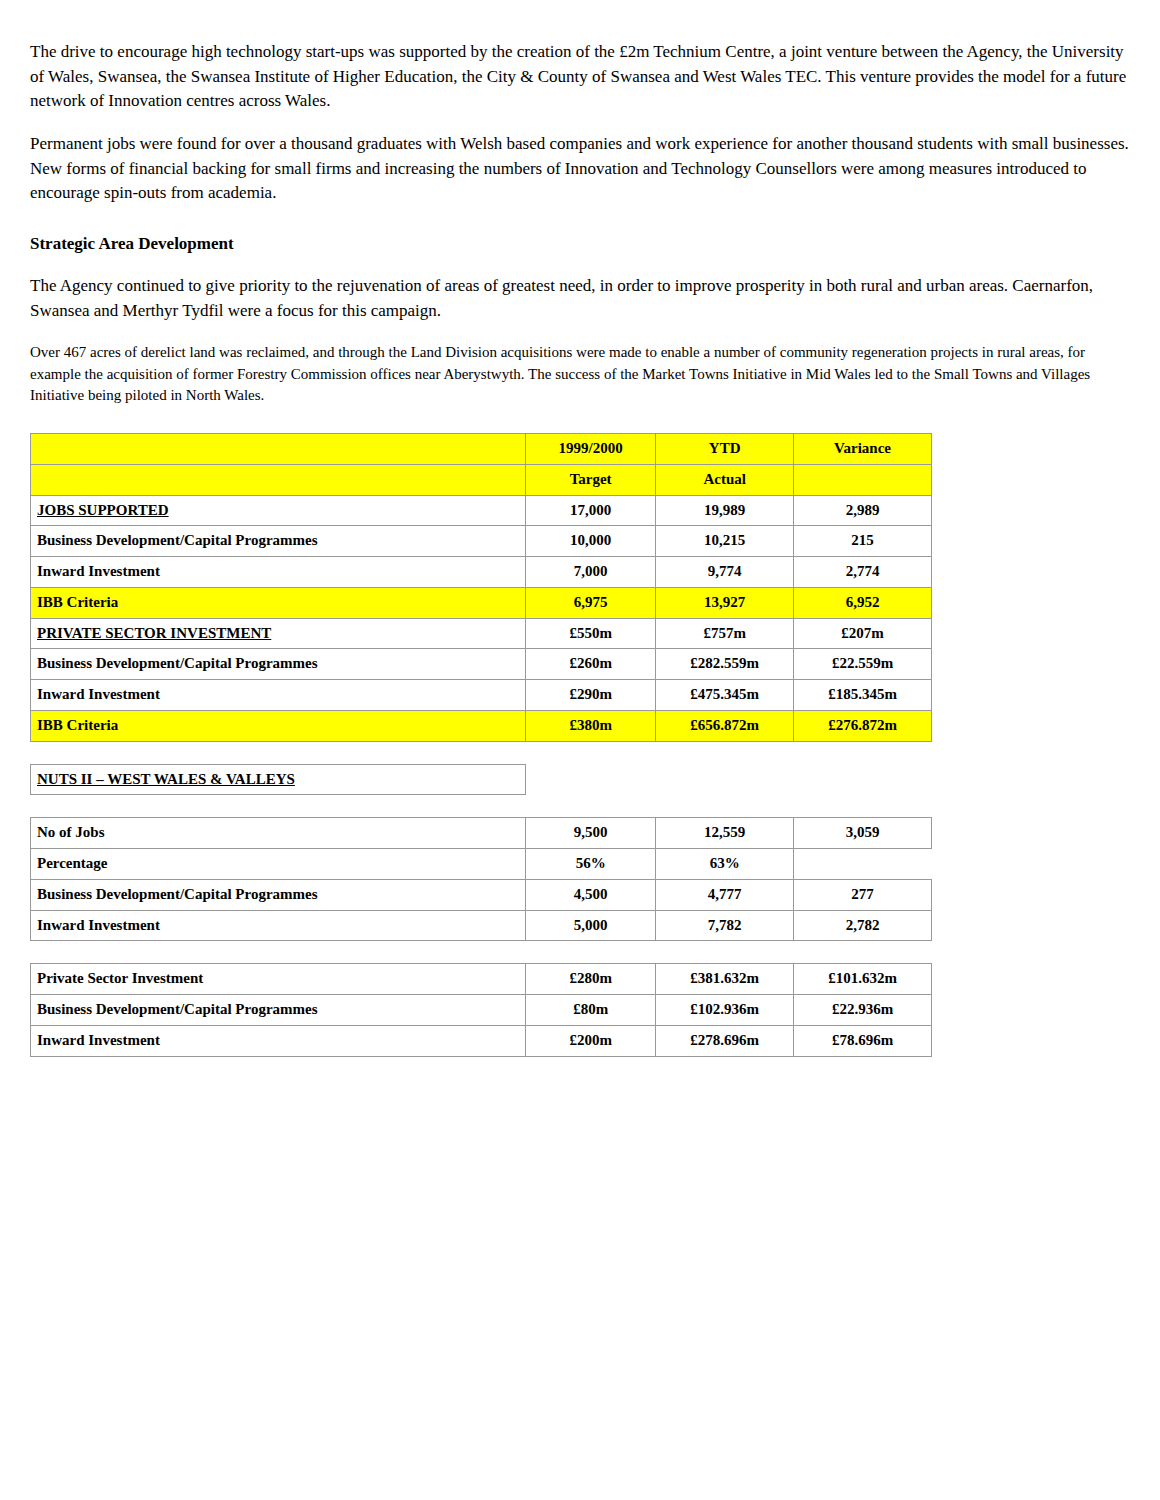The drive to encourage high technology start-ups was supported by the creation of the £2m Technium Centre, a joint venture between the Agency, the University of Wales, Swansea, the Swansea Institute of Higher Education, the City & County of Swansea and West Wales TEC. This venture provides the model for a future network of Innovation centres across Wales.
Permanent jobs were found for over a thousand graduates with Welsh based companies and work experience for another thousand students with small businesses. New forms of financial backing for small firms and increasing the numbers of Innovation and Technology Counsellors were among measures introduced to encourage spin-outs from academia.
Strategic Area Development
The Agency continued to give priority to the rejuvenation of areas of greatest need, in order to improve prosperity in both rural and urban areas. Caernarfon, Swansea and Merthyr Tydfil were a focus for this campaign.
Over 467 acres of derelict land was reclaimed, and through the Land Division acquisitions were made to enable a number of community regeneration projects in rural areas, for example the acquisition of former Forestry Commission offices near Aberystwyth. The success of the Market Towns Initiative in Mid Wales led to the Small Towns and Villages Initiative being piloted in North Wales.
| | 1999/2000 | YTD | Variance |
| | Target | Actual | |
| JOBS SUPPORTED | 17,000 | 19,989 | 2,989 |
| Business Development/Capital Programmes | 10,000 | 10,215 | 215 |
| Inward Investment | 7,000 | 9,774 | 2,774 |
| IBB Criteria | 6,975 | 13,927 | 6,952 |
| PRIVATE SECTOR INVESTMENT | £550m | £757m | £207m |
| Business Development/Capital Programmes | £260m | £282.559m | £22.559m |
| Inward Investment | £290m | £475.345m | £185.345m |
| IBB Criteria | £380m | £656.872m | £276.872m |
| NUTS II – WEST WALES & VALLEYS | | | |
| No of Jobs | 9,500 | 12,559 | 3,059 |
| Percentage | 56% | 63% | |
| Business Development/Capital Programmes | 4,500 | 4,777 | 277 |
| Inward Investment | 5,000 | 7,782 | 2,782 |
| Private Sector Investment | £280m | £381.632m | £101.632m |
| Business Development/Capital Programmes | £80m | £102.936m | £22.936m |
| Inward Investment | £200m | £278.696m | £78.696m |